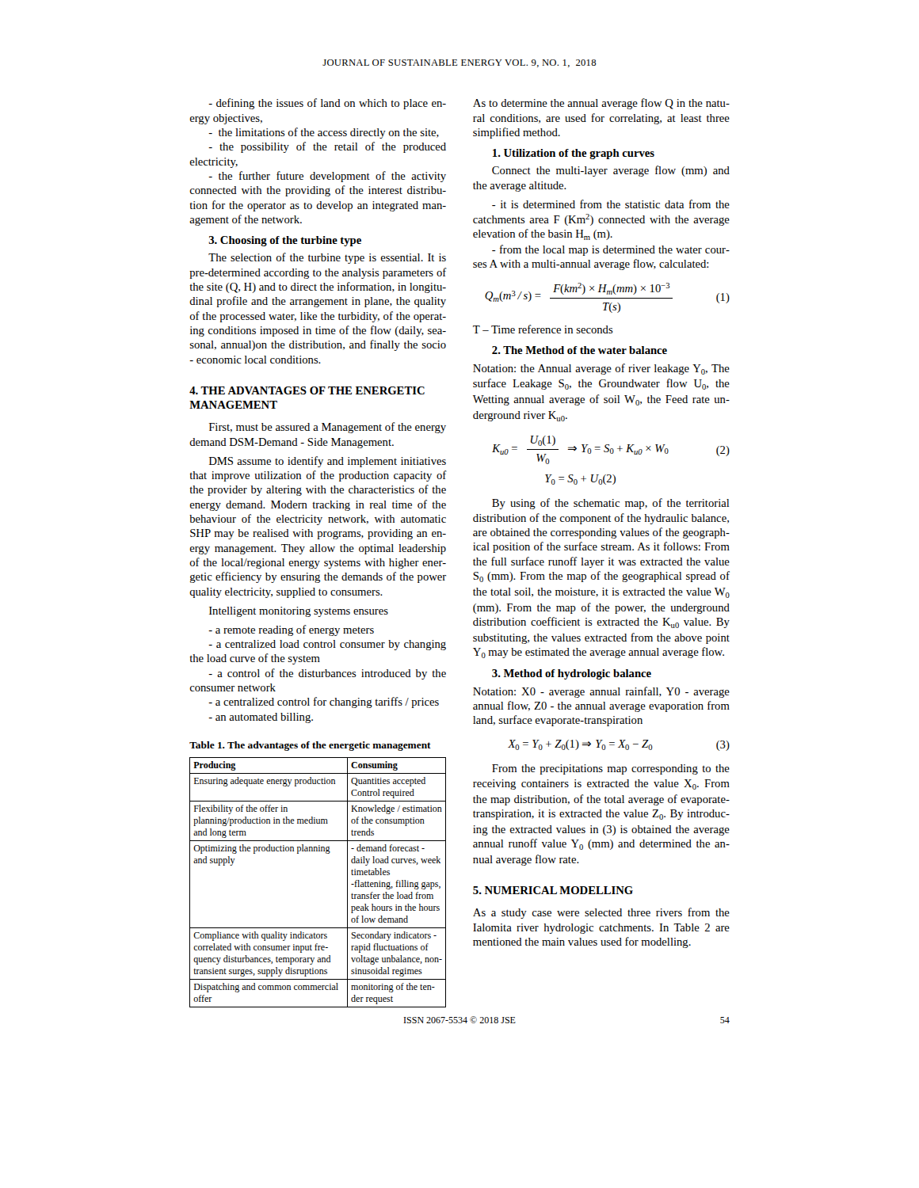JOURNAL OF SUSTAINABLE ENERGY VOL. 9, NO. 1, 2018
- defining the issues of land on which to place energy objectives,
- the limitations of the access directly on the site,
- the possibility of the retail of the produced electricity,
- the further future development of the activity connected with the providing of the interest distribution for the operator as to develop an integrated management of the network.
3. Choosing of the turbine type
The selection of the turbine type is essential. It is pre-determined according to the analysis parameters of the site (Q, H) and to direct the information, in longitudinal profile and the arrangement in plane, the quality of the processed water, like the turbidity, of the operating conditions imposed in time of the flow (daily, seasonal, annual)on the distribution, and finally the socio - economic local conditions.
4. THE ADVANTAGES OF THE ENERGETIC MANAGEMENT
First, must be assured a Management of the energy demand DSM-Demand - Side Management.
DMS assume to identify and implement initiatives that improve utilization of the production capacity of the provider by altering with the characteristics of the energy demand. Modern tracking in real time of the behaviour of the electricity network, with automatic SHP may be realised with programs, providing an energy management. They allow the optimal leadership of the local/regional energy systems with higher energetic efficiency by ensuring the demands of the power quality electricity, supplied to consumers.
Intelligent monitoring systems ensures
- a remote reading of energy meters
- a centralized load control consumer by changing the load curve of the system
- a control of the disturbances introduced by the consumer network
- a centralized control for changing tariffs / prices
- an automated billing.
Table 1. The advantages of the energetic management
| Producing | Consuming |
| --- | --- |
| Ensuring adequate energy production | Quantities accepted Control required |
| Flexibility of the offer in planning/production in the medium and long term | Knowledge / estimation of the consumption trends |
| Optimizing the production planning and supply | - demand forecast - daily load curves, week timetables -flattening, filling gaps, transfer the load from peak hours in the hours of low demand |
| Compliance with quality indicators correlated with consumer input frequency disturbances, temporary and transient surges, supply disruptions | Secondary indicators - rapid fluctuations of voltage unbalance, non-sinusoidal regimes |
| Dispatching and common commercial offer | monitoring of the tender request |
As to determine the annual average flow Q in the natural conditions, are used for correlating, at least three simplified method.
1. Utilization of the graph curves
Connect the multi-layer average flow (mm) and the average altitude.
- it is determined from the statistic data from the catchments area F (Km2) connected with the average elevation of the basin Hm (m).
- from the local map is determined the water courses A with a multi-annual average flow, calculated:
Qm(m3 / s) = F(km2) × Hm(mm) × 10−3 T(s)
(1)
T – Time reference in seconds
2. The Method of the water balance
Notation: the Annual average of river leakage Y0, The surface Leakage S0, the Groundwater flow U0, the Wetting annual average of soil W0, the Feed rate underground river Ku0.
Ku0 = U0(1) W0 ⇒ Y0 = S0 + Ku0 × W0
(2)
Y0 = S0 + U0(2)
By using of the schematic map, of the territorial distribution of the component of the hydraulic balance, are obtained the corresponding values of the geographical position of the surface stream. As it follows: From the full surface runoff layer it was extracted the value S0 (mm). From the map of the geographical spread of the total soil, the moisture, it is extracted the value W0 (mm). From the map of the power, the underground distribution coefficient is extracted the Ku0 value. By substituting, the values extracted from the above point Y0 may be estimated the average annual average flow.
3. Method of hydrologic balance
Notation: X0 - average annual rainfall, Y0 - average annual flow, Z0 - the annual average evaporation from land, surface evaporate-transpiration
X0 = Y0 + Z0(1) ⇒ Y0 = X0 − Z0
(3)
From the precipitations map corresponding to the receiving containers is extracted the value X0. From the map distribution, of the total average of evaporate-transpiration, it is extracted the value Z0. By introducing the extracted values in (3) is obtained the average annual runoff value Y0 (mm) and determined the annual average flow rate.
5. NUMERICAL MODELLING
As a study case were selected three rivers from the Ialomita river hydrologic catchments. In Table 2 are mentioned the main values used for modelling.
ISSN 2067-5534 © 2018 JSE
54